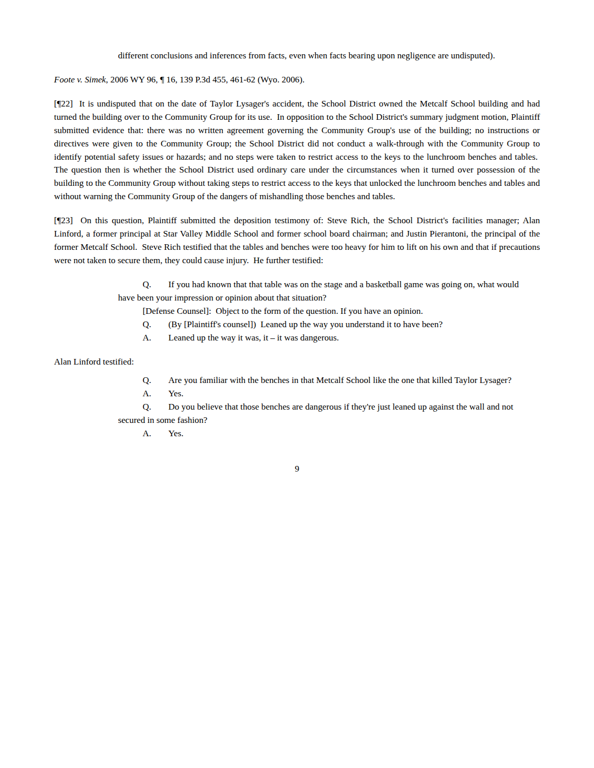different conclusions and inferences from facts, even when facts bearing upon negligence are undisputed).
Foote v. Simek, 2006 WY 96, ¶ 16, 139 P.3d 455, 461-62 (Wyo. 2006).
[¶22] It is undisputed that on the date of Taylor Lysager's accident, the School District owned the Metcalf School building and had turned the building over to the Community Group for its use. In opposition to the School District's summary judgment motion, Plaintiff submitted evidence that: there was no written agreement governing the Community Group's use of the building; no instructions or directives were given to the Community Group; the School District did not conduct a walk-through with the Community Group to identify potential safety issues or hazards; and no steps were taken to restrict access to the keys to the lunchroom benches and tables. The question then is whether the School District used ordinary care under the circumstances when it turned over possession of the building to the Community Group without taking steps to restrict access to the keys that unlocked the lunchroom benches and tables and without warning the Community Group of the dangers of mishandling those benches and tables.
[¶23] On this question, Plaintiff submitted the deposition testimony of: Steve Rich, the School District's facilities manager; Alan Linford, a former principal at Star Valley Middle School and former school board chairman; and Justin Pierantoni, the principal of the former Metcalf School. Steve Rich testified that the tables and benches were too heavy for him to lift on his own and that if precautions were not taken to secure them, they could cause injury. He further testified:
Q. If you had known that that table was on the stage and a basketball game was going on, what would have been your impression or opinion about that situation?
[Defense Counsel]: Object to the form of the question. If you have an opinion.
Q. (By [Plaintiff's counsel]) Leaned up the way you understand it to have been?
A. Leaned up the way it was, it – it was dangerous.
Alan Linford testified:
Q. Are you familiar with the benches in that Metcalf School like the one that killed Taylor Lysager?
A. Yes.
Q. Do you believe that those benches are dangerous if they're just leaned up against the wall and not secured in some fashion?
A. Yes.
9